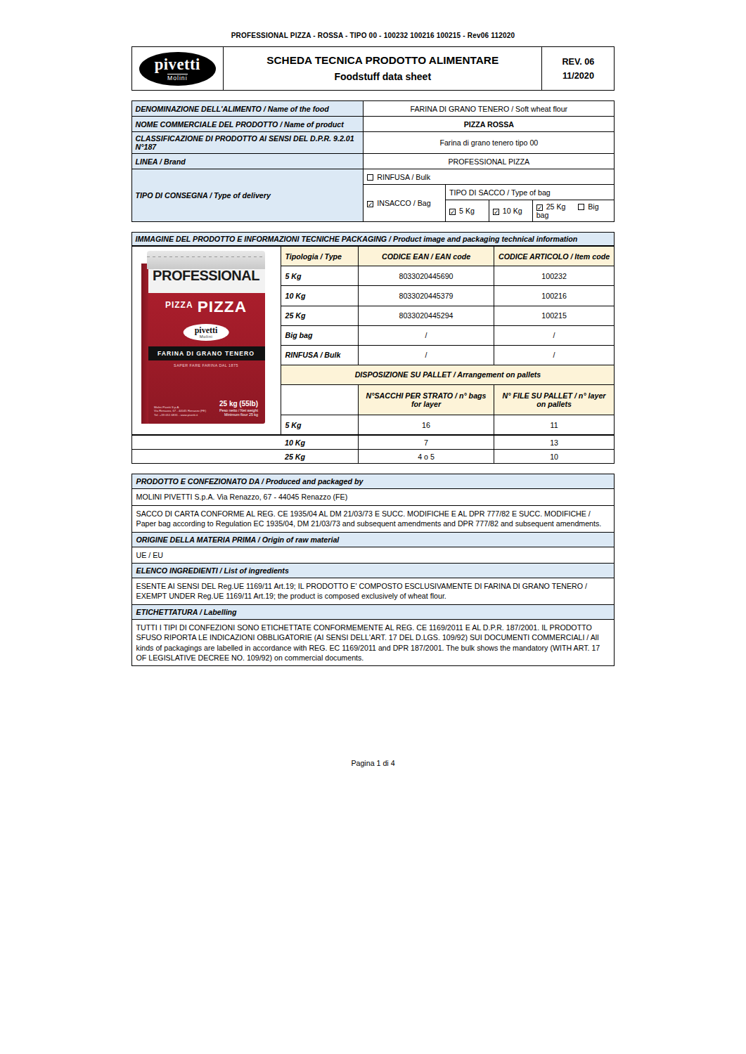PROFESSIONAL PIZZA - ROSSA - TIPO 00 - 100232 100216 100215 - Rev06 112020
| pivetti Molini | SCHEDA TECNICA PRODOTTO ALIMENTARE Foodstuff data sheet | REV. 06 11/2020 |
| DENOMINAZIONE DELL'ALIMENTO / Name of the food | FARINA DI GRANO TENERO / Soft wheat flour |
| NOME COMMERCIALE DEL PRODOTTO / Name of product | PIZZA ROSSA |
| CLASSIFICAZIONE DI PRODOTTO AI SENSI DEL D.P.R. 9.2.01 N°187 | Farina di grano tenero tipo 00 |
| LINEA / Brand | PROFESSIONAL PIZZA |
| TIPO DI CONSEGNA / Type of delivery | RINFUSA / Bulk |
| INSACCO / Bag | TIPO DI SACCO / Type of bag |
| 5 Kg | 10 Kg | 25 Kg Big bag |
| IMMAGINE DEL PRODOTTO E INFORMAZIONI TECNICHE PACKAGING / Product image and packaging technical information |
| PROFESSIONAL PIZZA PIZZA pivetti Molini FARINA DI GRANO TENERO SAPER FARE FARINA DAL 1875 Molini Pivetti S.p.A. Via Renazzo, 67 - 44045 Renazzo (FE) Tel. +39 051 6831 - www.pivetti.it 25 kg (55lb) Peso netto / Net weight Minimum flour 25 kg PROFESSIONAL | Tipologia / Type | CODICE EAN / EAN code | CODICE ARTICOLO / Item code |
| 5 Kg | 8033020445690 | 100232 |
| 10 Kg | 8033020445379 | 100216 |
| 25 Kg | 8033020445294 | 100215 |
| Big bag | / | / |
| RINFUSA / Bulk | / | / |
| DISPOSIZIONE SU PALLET / Arrangement on pallets |
| | N°SACCHI PER STRATO / n° bags for layer | N° FILE SU PALLET / n° layer on pallets |
| 5 Kg | 16 | 11 |
| | 10 Kg | 7 | 13 |
| | 25 Kg | 4 o 5 | 10 |
| PRODOTTO E CONFEZIONATO DA / Produced and packaged by |
| MOLINI PIVETTI S.p.A. Via Renazzo, 67 - 44045 Renazzo (FE) |
| SACCO DI CARTA CONFORME AL REG. CE 1935/04 AL DM 21/03/73 E SUCC. MODIFICHE E AL DPR 777/82 E SUCC. MODIFICHE / Paper bag according to Regulation EC 1935/04, DM 21/03/73 and subsequent amendments and DPR 777/82 and subsequent amendments. |
| ORIGINE DELLA MATERIA PRIMA / Origin of raw material |
| UE / EU |
| ELENCO INGREDIENTI / List of ingredients |
| ESENTE AI SENSI DEL Reg.UE 1169/11 Art.19; IL PRODOTTO E' COMPOSTO ESCLUSIVAMENTE DI FARINA DI GRANO TENERO / EXEMPT UNDER Reg.UE 1169/11 Art.19; the product is composed exclusively of wheat flour. |
| ETICHETTATURA / Labelling |
| TUTTI I TIPI DI CONFEZIONI SONO ETICHETTATE CONFORMEMENTE AL REG. CE 1169/2011 E AL D.P.R. 187/2001. IL PRODOTTO SFUSO RIPORTA LE INDICAZIONI OBBLIGATORIE (AI SENSI DELL'ART. 17 DEL D.LGS. 109/92) SUI DOCUMENTI COMMERCIALI / All kinds of packagings are labelled in accordance with REG. EC 1169/2011 and DPR 187/2001. The bulk shows the mandatory (WITH ART. 17 OF LEGISLATIVE DECREE NO. 109/92) on commercial documents. |
Pagina 1 di 4